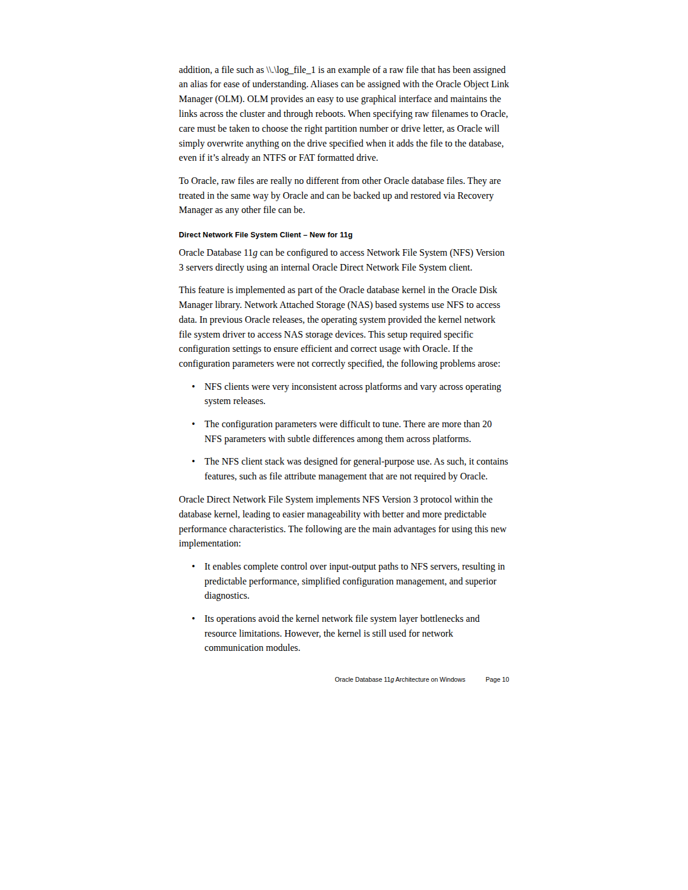addition, a file such as \\.\log_file_1 is an example of a raw file that has been assigned an alias for ease of understanding. Aliases can be assigned with the Oracle Object Link Manager (OLM). OLM provides an easy to use graphical interface and maintains the links across the cluster and through reboots. When specifying raw filenames to Oracle, care must be taken to choose the right partition number or drive letter, as Oracle will simply overwrite anything on the drive specified when it adds the file to the database, even if it’s already an NTFS or FAT formatted drive.
To Oracle, raw files are really no different from other Oracle database files. They are treated in the same way by Oracle and can be backed up and restored via Recovery Manager as any other file can be.
Direct Network File System Client – New for 11g
Oracle Database 11g can be configured to access Network File System (NFS) Version 3 servers directly using an internal Oracle Direct Network File System client.
This feature is implemented as part of the Oracle database kernel in the Oracle Disk Manager library. Network Attached Storage (NAS) based systems use NFS to access data. In previous Oracle releases, the operating system provided the kernel network file system driver to access NAS storage devices. This setup required specific configuration settings to ensure efficient and correct usage with Oracle. If the configuration parameters were not correctly specified, the following problems arose:
NFS clients were very inconsistent across platforms and vary across operating system releases.
The configuration parameters were difficult to tune. There are more than 20 NFS parameters with subtle differences among them across platforms.
The NFS client stack was designed for general-purpose use. As such, it contains features, such as file attribute management that are not required by Oracle.
Oracle Direct Network File System implements NFS Version 3 protocol within the database kernel, leading to easier manageability with better and more predictable performance characteristics. The following are the main advantages for using this new implementation:
It enables complete control over input-output paths to NFS servers, resulting in predictable performance, simplified configuration management, and superior diagnostics.
Its operations avoid the kernel network file system layer bottlenecks and resource limitations. However, the kernel is still used for network communication modules.
Oracle Database 11g Architecture on Windows Page 10